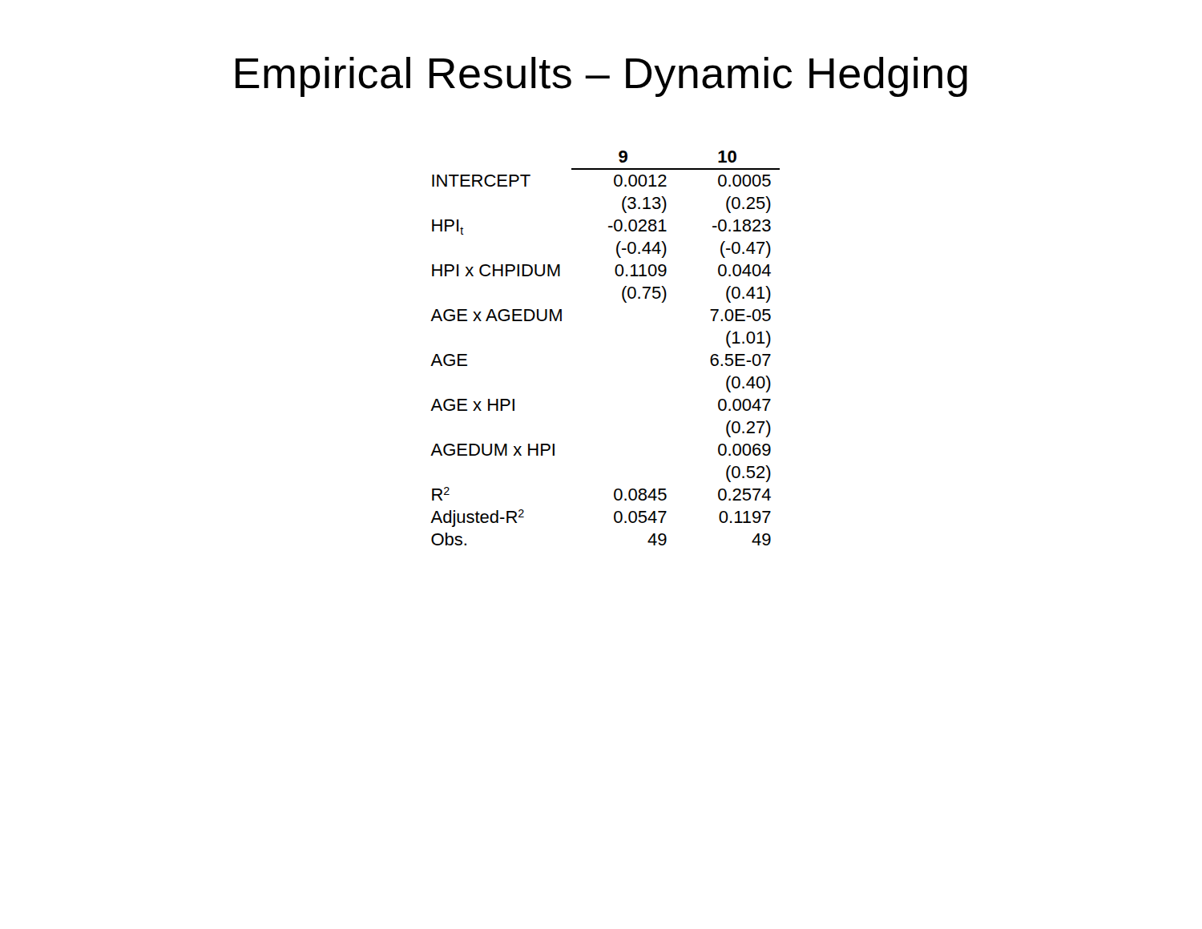Empirical Results – Dynamic Hedging
| | 9 | 10 |
| --- | --- | --- |
| INTERCEPT | 0.0012 | 0.0005 |
| | (3.13) | (0.25) |
| HPI t | -0.0281 | -0.1823 |
| | (-0.44) | (-0.47) |
| HPI x CHPIDUM | 0.1109 | 0.0404 |
| | (0.75) | (0.41) |
| AGE x AGEDUM | | 7.0E-05 |
| | | (1.01) |
| AGE | | 6.5E-07 |
| | | (0.40) |
| AGE x HPI | | 0.0047 |
| | | (0.27) |
| AGEDUM x HPI | | 0.0069 |
| | | (0.52) |
| R 2 | 0.0845 | 0.2574 |
| Adjusted-R 2 | 0.0547 | 0.1197 |
| Obs. | 49 | 49 |